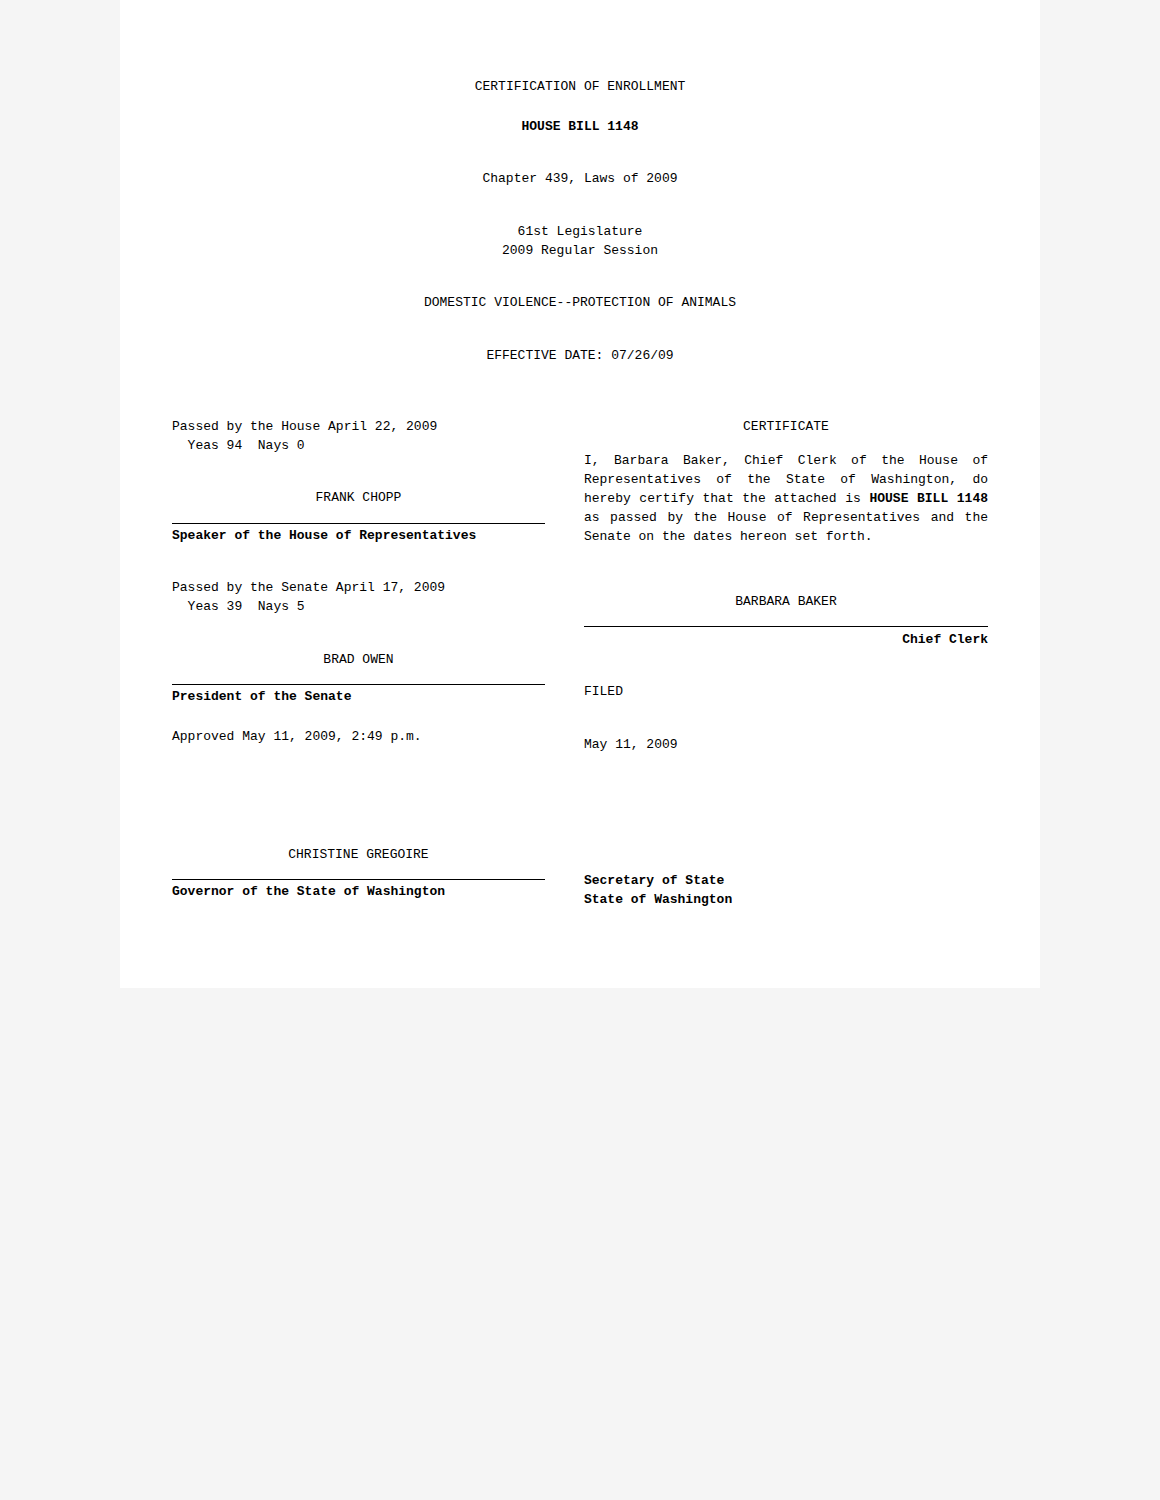CERTIFICATION OF ENROLLMENT
HOUSE BILL 1148
Chapter 439, Laws of 2009
61st Legislature
2009 Regular Session
DOMESTIC VIOLENCE--PROTECTION OF ANIMALS
EFFECTIVE DATE: 07/26/09
Passed by the House April 22, 2009
Yeas 94 Nays 0
FRANK CHOPP
Speaker of the House of Representatives
Passed by the Senate April 17, 2009
Yeas 39 Nays 5
BRAD OWEN
President of the Senate
Approved May 11, 2009, 2:49 p.m.
CHRISTINE GREGOIRE
Governor of the State of Washington
CERTIFICATE
I, Barbara Baker, Chief Clerk of the House of Representatives of the State of Washington, do hereby certify that the attached is HOUSE BILL 1148 as passed by the House of Representatives and the Senate on the dates hereon set forth.
BARBARA BAKER
Chief Clerk
FILED
May 11, 2009
Secretary of State
State of Washington